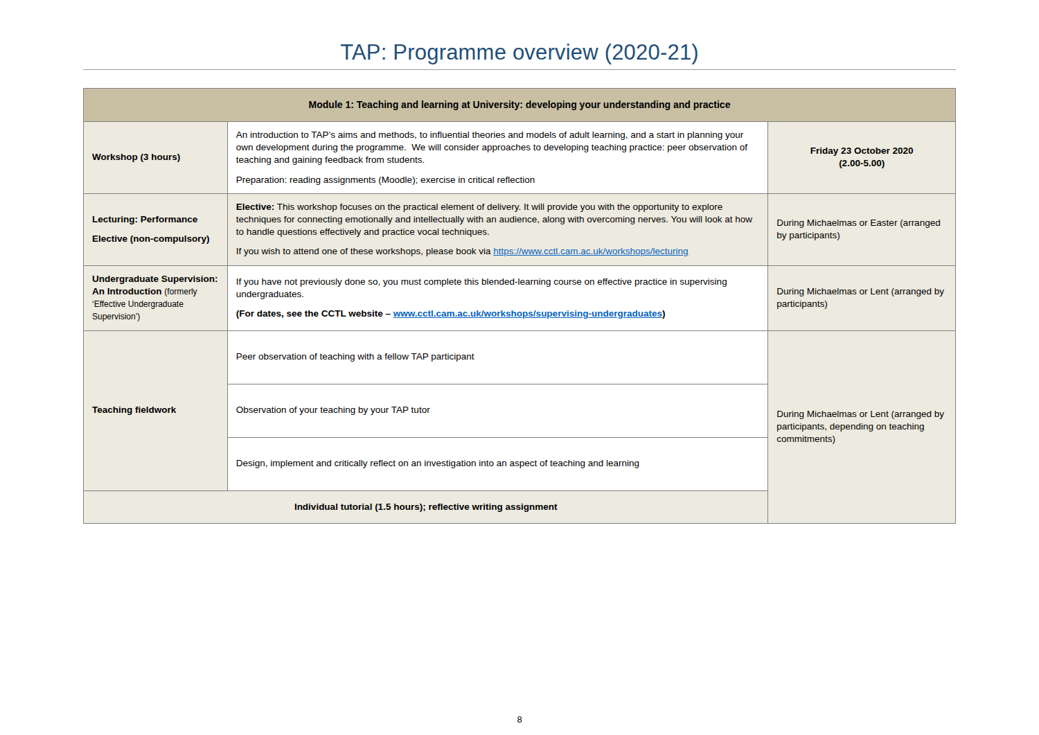TAP: Programme overview (2020-21)
| Module 1: Teaching and learning at University: developing your understanding and practice |
| Workshop (3 hours) | An introduction to TAP’s aims and methods, to influential theories and models of adult learning, and a start in planning your own development during the programme. We will consider approaches to developing teaching practice: peer observation of teaching and gaining feedback from students. Preparation: reading assignments (Moodle); exercise in critical reflection | Friday 23 October 2020 (2.00-5.00) |
| Lecturing: Performance Elective (non-compulsory) | Elective: This workshop focuses on the practical element of delivery. It will provide you with the opportunity to explore techniques for connecting emotionally and intellectually with an audience, along with overcoming nerves. You will look at how to handle questions effectively and practice vocal techniques. If you wish to attend one of these workshops, please book via https://www.cctl.cam.ac.uk/workshops/lecturing | During Michaelmas or Easter (arranged by participants) |
| Undergraduate Supervision: An Introduction (formerly ‘Effective Undergraduate Supervision’) | If you have not previously done so, you must complete this blended-learning course on effective practice in supervising undergraduates. (For dates, see the CCTL website – www.cctl.cam.ac.uk/workshops/supervising-undergraduates ) | During Michaelmas or Lent (arranged by participants) |
| Teaching fieldwork | Peer observation of teaching with a fellow TAP participant | During Michaelmas or Lent (arranged by participants, depending on teaching commitments) |
| Observation of your teaching by your TAP tutor |
| Design, implement and critically reflect on an investigation into an aspect of teaching and learning |
| Individual tutorial (1.5 hours); reflective writing assignment |
8